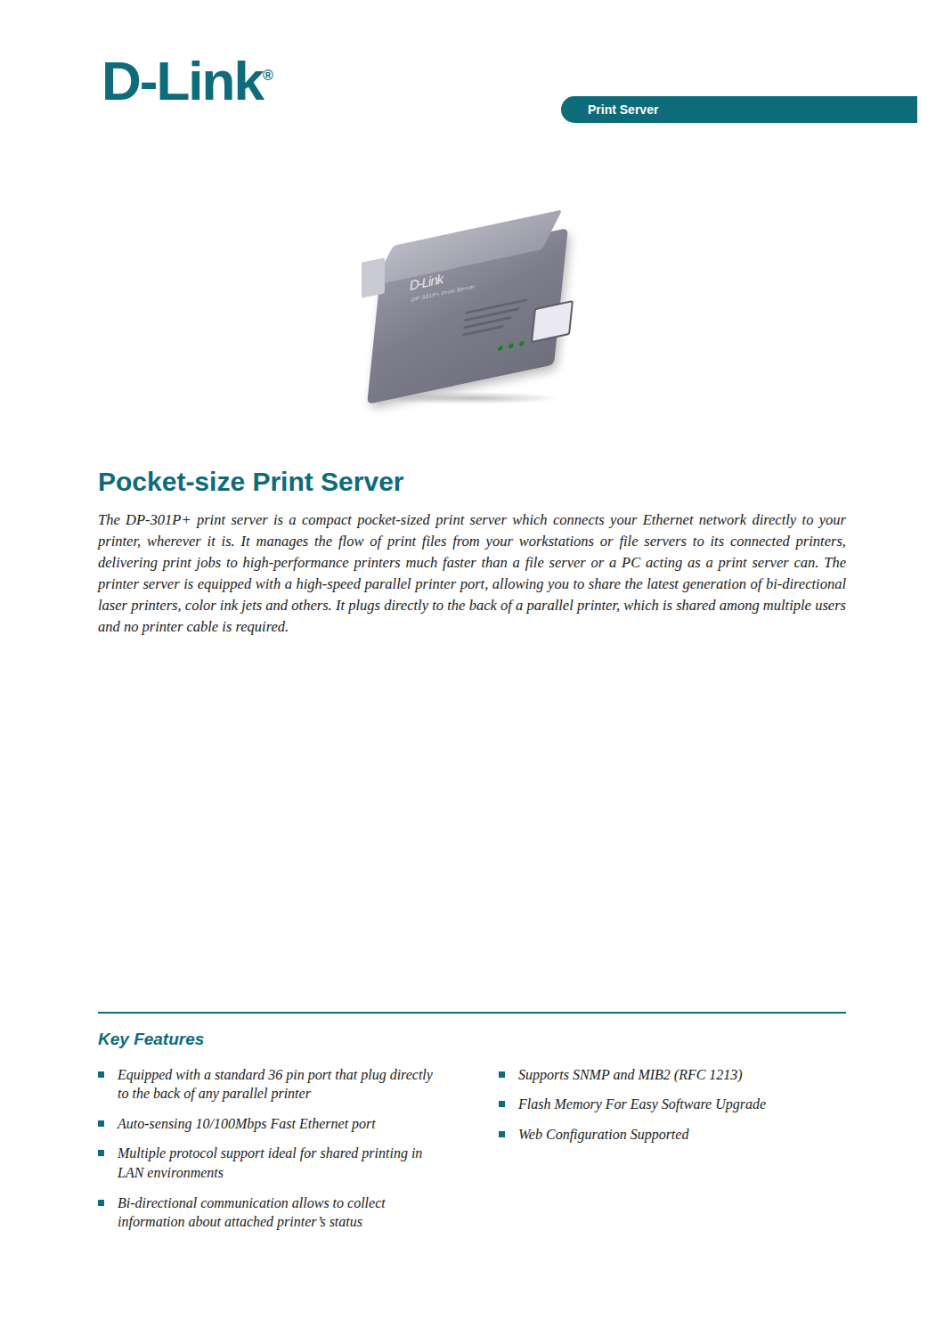D-Link®
Print Server
D-Link
DP-301P+ Print Server
Pocket-size Print Server
The DP-301P+ print server is a compact pocket-sized print server which connects your Ethernet network directly to your printer, wherever it is. It manages the flow of print files from your workstations or file servers to its connected printers, delivering print jobs to high-performance printers much faster than a file server or a PC acting as a print server can. The printer server is equipped with a high-speed parallel printer port, allowing you to share the latest generation of bi-directional laser printers, color ink jets and others. It plugs directly to the back of a parallel printer, which is shared among multiple users and no printer cable is required.
Key Features
Equipped with a standard 36 pin port that plug directly to the back of any parallel printer
Auto-sensing 10/100Mbps Fast Ethernet port
Multiple protocol support ideal for shared printing in LAN environments
Bi-directional communication allows to collect information about attached printer’s status
Supports SNMP and MIB2 (RFC 1213)
Flash Memory For Easy Software Upgrade
Web Configuration Supported